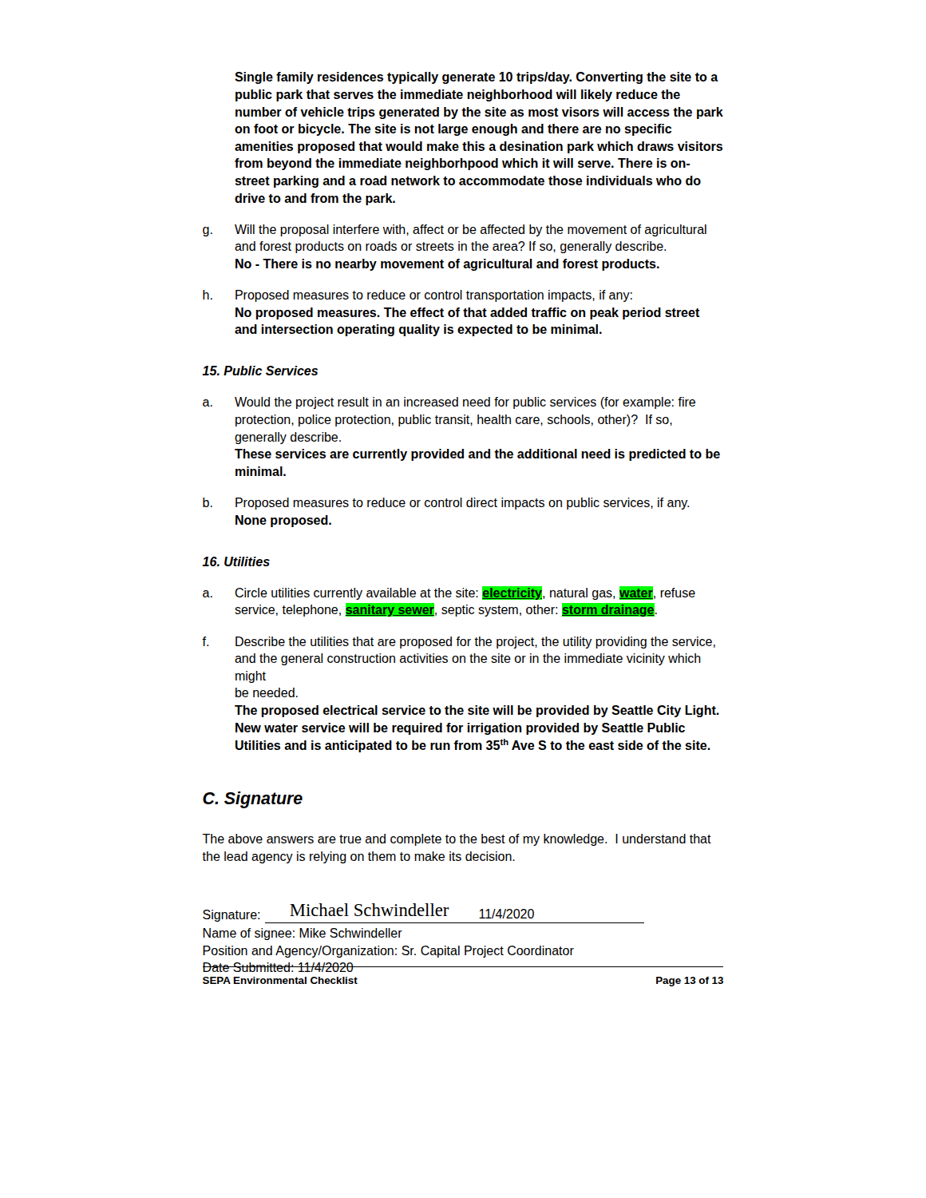Single family residences typically generate 10 trips/day. Converting the site to a public park that serves the immediate neighborhood will likely reduce the number of vehicle trips generated by the site as most visors will access the park on foot or bicycle. The site is not large enough and there are no specific amenities proposed that would make this a desination park which draws visitors from beyond the immediate neighborhpood which it will serve. There is on-street parking and a road network to accommodate those individuals who do drive to and from the park.
g.
Will the proposal interfere with, affect or be affected by the movement of agricultural and forest products on roads or streets in the area? If so, generally describe.
No - There is no nearby movement of agricultural and forest products.
h.
Proposed measures to reduce or control transportation impacts, if any:
No proposed measures. The effect of that added traffic on peak period street and intersection operating quality is expected to be minimal.
15. Public Services
a.
Would the project result in an increased need for public services (for example: fire protection, police protection, public transit, health care, schools, other)? If so, generally describe.
These services are currently provided and the additional need is predicted to be minimal.
b.
Proposed measures to reduce or control direct impacts on public services, if any.
None proposed.
16. Utilities
a.
Circle utilities currently available at the site: electricity, natural gas, water, refuse service, telephone, sanitary sewer, septic system, other: storm drainage.
f.
Describe the utilities that are proposed for the project, the utility providing the service,
and the general construction activities on the site or in the immediate vicinity which might
be needed.
The proposed electrical service to the site will be provided by Seattle City Light. New water service will be required for irrigation provided by Seattle Public Utilities and is anticipated to be run from 35th Ave S to the east side of the site.
C. Signature
The above answers are true and complete to the best of my knowledge. I understand that the lead agency is relying on them to make its decision.
Signature: Michael Schwindeller 11/4/2020
Name of signee: Mike Schwindeller
Position and Agency/Organization: Sr. Capital Project Coordinator
Date Submitted: 11/4/2020
SEPA Environmental Checklist Page 13 of 13